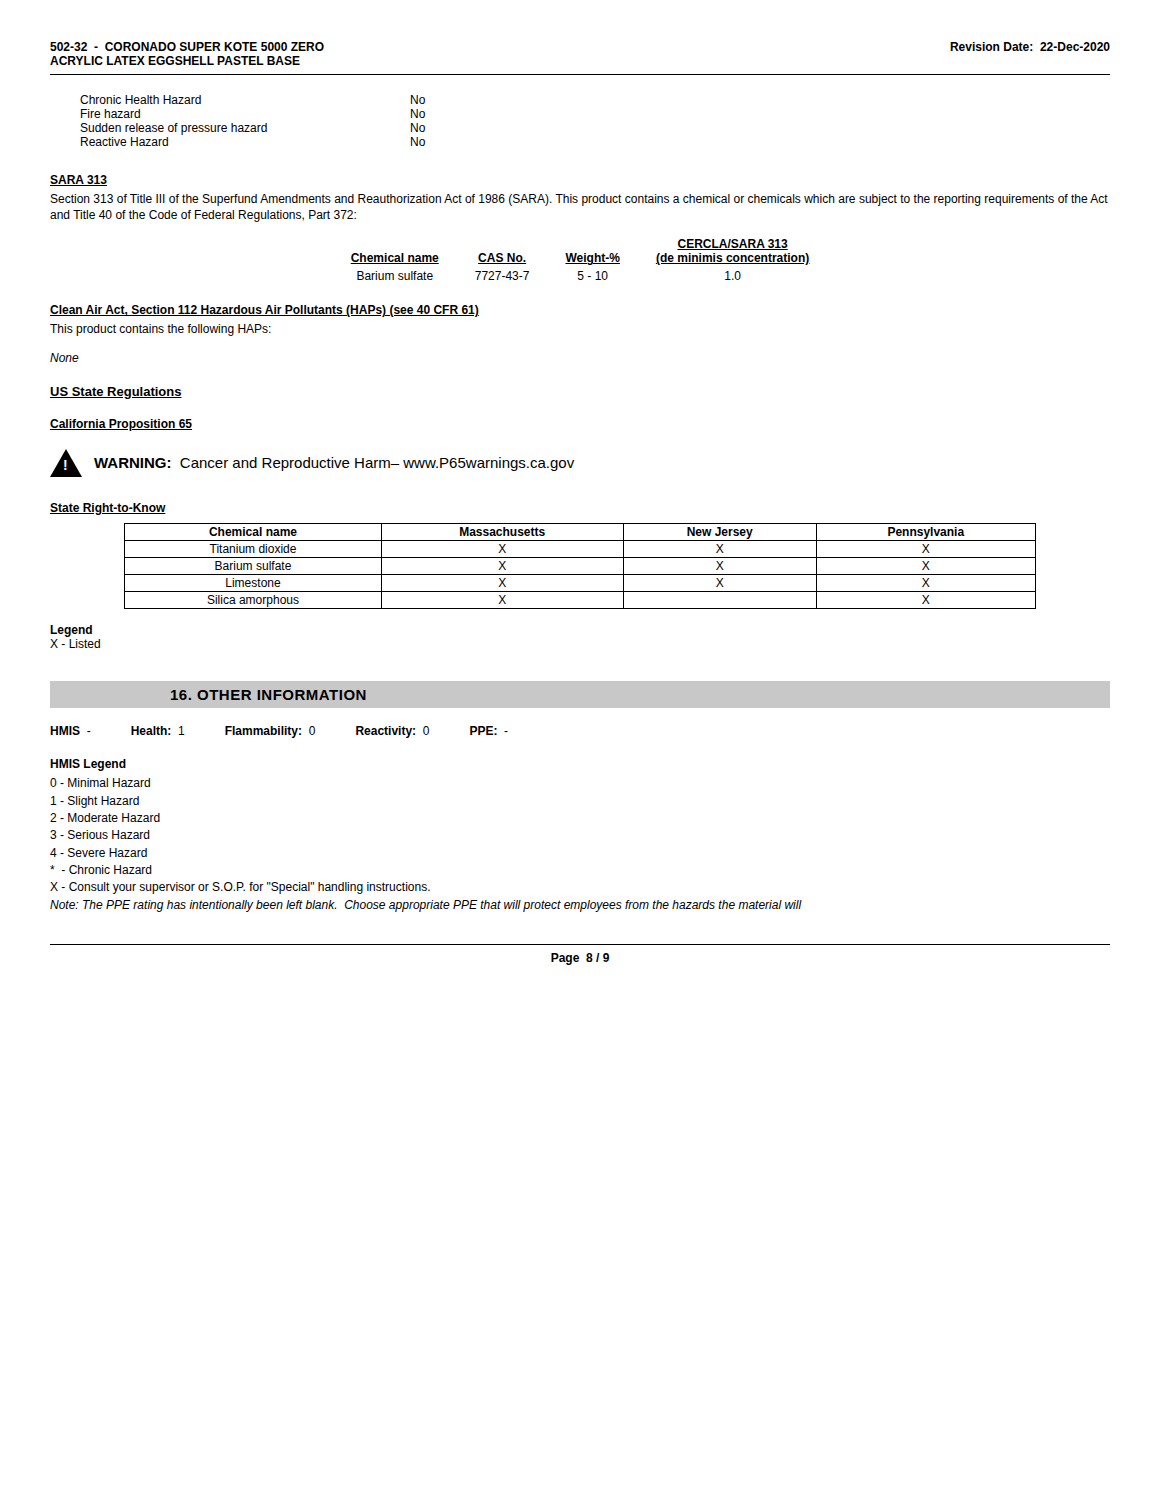502-32 - CORONADO SUPER KOTE 5000 ZERO
ACRYLIC LATEX EGGSHELL PASTEL BASE
Revision Date: 22-Dec-2020
Chronic Health Hazard
No
Fire hazard
No
Sudden release of pressure hazard
No
Reactive Hazard
No
SARA 313
Section 313 of Title III of the Superfund Amendments and Reauthorization Act of 1986 (SARA). This product contains a chemical or chemicals which are subject to the reporting requirements of the Act and Title 40 of the Code of Federal Regulations, Part 372:
| Chemical name | CAS No. | Weight-% | CERCLA/SARA 313 (de minimis concentration) |
| --- | --- | --- | --- |
| Barium sulfate | 7727-43-7 | 5 - 10 | 1.0 |
Clean Air Act, Section 112 Hazardous Air Pollutants (HAPs) (see 40 CFR 61)
This product contains the following HAPs:
None
US State Regulations
California Proposition 65
WARNING: Cancer and Reproductive Harm– www.P65warnings.ca.gov
State Right-to-Know
| Chemical name | Massachusetts | New Jersey | Pennsylvania |
| --- | --- | --- | --- |
| Titanium dioxide | X | X | X |
| Barium sulfate | X | X | X |
| Limestone | X | X | X |
| Silica amorphous | X | | X |
Legend
X - Listed
16. OTHER INFORMATION
HMIS -
Health: 1
Flammability: 0
Reactivity: 0
PPE: -
HMIS Legend
0 - Minimal Hazard
1 - Slight Hazard
2 - Moderate Hazard
3 - Serious Hazard
4 - Severe Hazard
* - Chronic Hazard
X - Consult your supervisor or S.O.P. for "Special" handling instructions.
Note: The PPE rating has intentionally been left blank. Choose appropriate PPE that will protect employees from the hazards the material will
Page 8 / 9